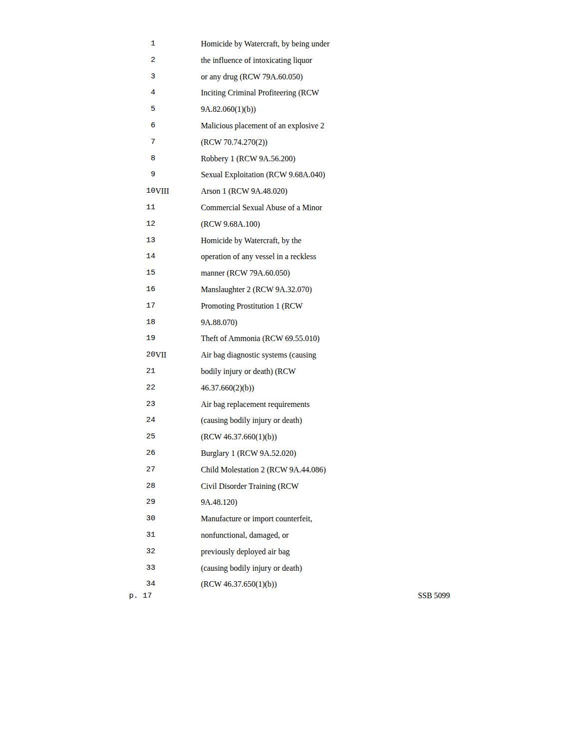| 1 | | Homicide by Watercraft, by being under |
| 2 | | the influence of intoxicating liquor |
| 3 | | or any drug (RCW 79A.60.050) |
| 4 | | Inciting Criminal Profiteering (RCW |
| 5 | | 9A.82.060(1)(b)) |
| 6 | | Malicious placement of an explosive 2 |
| 7 | | (RCW 70.74.270(2)) |
| 8 | | Robbery 1 (RCW 9A.56.200) |
| 9 | | Sexual Exploitation (RCW 9.68A.040) |
| 10 | VIII | Arson 1 (RCW 9A.48.020) |
| 11 | | Commercial Sexual Abuse of a Minor |
| 12 | | (RCW 9.68A.100) |
| 13 | | Homicide by Watercraft, by the |
| 14 | | operation of any vessel in a reckless |
| 15 | | manner (RCW 79A.60.050) |
| 16 | | Manslaughter 2 (RCW 9A.32.070) |
| 17 | | Promoting Prostitution 1 (RCW |
| 18 | | 9A.88.070) |
| 19 | | Theft of Ammonia (RCW 69.55.010) |
| 20 | VII | Air bag diagnostic systems (causing |
| 21 | | bodily injury or death) (RCW |
| 22 | | 46.37.660(2)(b)) |
| 23 | | Air bag replacement requirements |
| 24 | | (causing bodily injury or death) |
| 25 | | (RCW 46.37.660(1)(b)) |
| 26 | | Burglary 1 (RCW 9A.52.020) |
| 27 | | Child Molestation 2 (RCW 9A.44.086) |
| 28 | | Civil Disorder Training (RCW |
| 29 | | 9A.48.120) |
| 30 | | Manufacture or import counterfeit, |
| 31 | | nonfunctional, damaged, or |
| 32 | | previously deployed air bag |
| 33 | | (causing bodily injury or death) |
| 34 | | (RCW 46.37.650(1)(b)) |
p. 17 SSB 5099